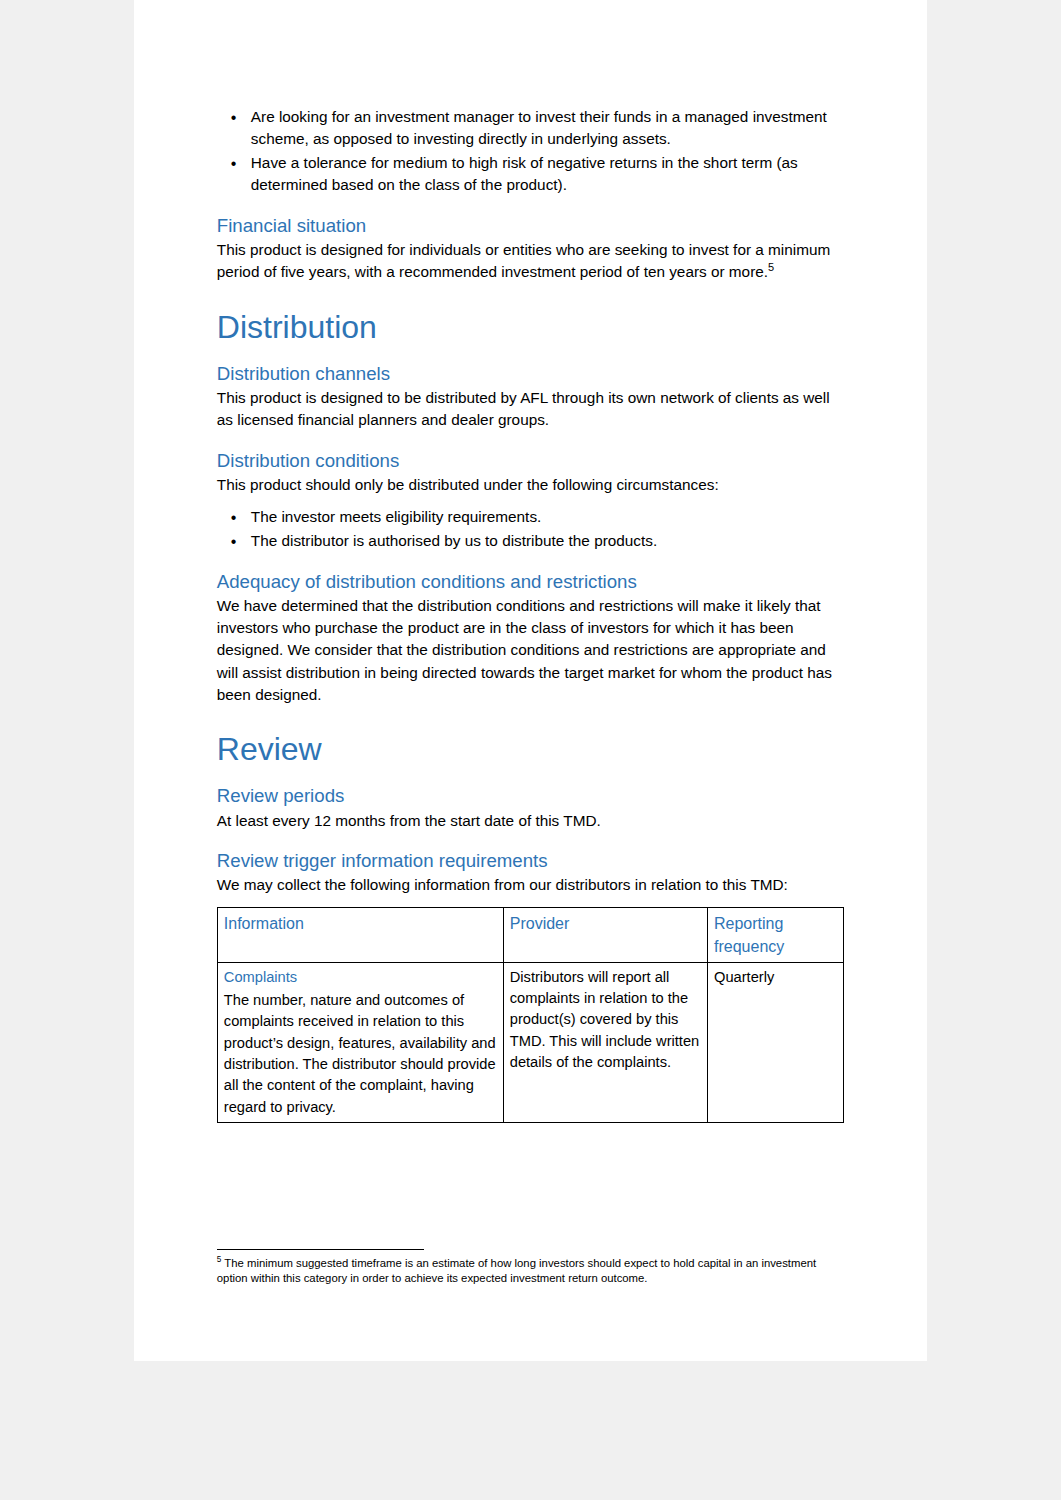Are looking for an investment manager to invest their funds in a managed investment scheme, as opposed to investing directly in underlying assets.
Have a tolerance for medium to high risk of negative returns in the short term (as determined based on the class of the product).
Financial situation
This product is designed for individuals or entities who are seeking to invest for a minimum period of five years, with a recommended investment period of ten years or more.5
Distribution
Distribution channels
This product is designed to be distributed by AFL through its own network of clients as well as licensed financial planners and dealer groups.
Distribution conditions
This product should only be distributed under the following circumstances:
The investor meets eligibility requirements.
The distributor is authorised by us to distribute the products.
Adequacy of distribution conditions and restrictions
We have determined that the distribution conditions and restrictions will make it likely that investors who purchase the product are in the class of investors for which it has been designed. We consider that the distribution conditions and restrictions are appropriate and will assist distribution in being directed towards the target market for whom the product has been designed.
Review
Review periods
At least every 12 months from the start date of this TMD.
Review trigger information requirements
We may collect the following information from our distributors in relation to this TMD:
| Information | Provider | Reporting frequency |
| --- | --- | --- |
| Complaints The number, nature and outcomes of complaints received in relation to this product’s design, features, availability and distribution. The distributor should provide all the content of the complaint, having regard to privacy. | Distributors will report all complaints in relation to the product(s) covered by this TMD. This will include written details of the complaints. | Quarterly |
5 The minimum suggested timeframe is an estimate of how long investors should expect to hold capital in an investment option within this category in order to achieve its expected investment return outcome.